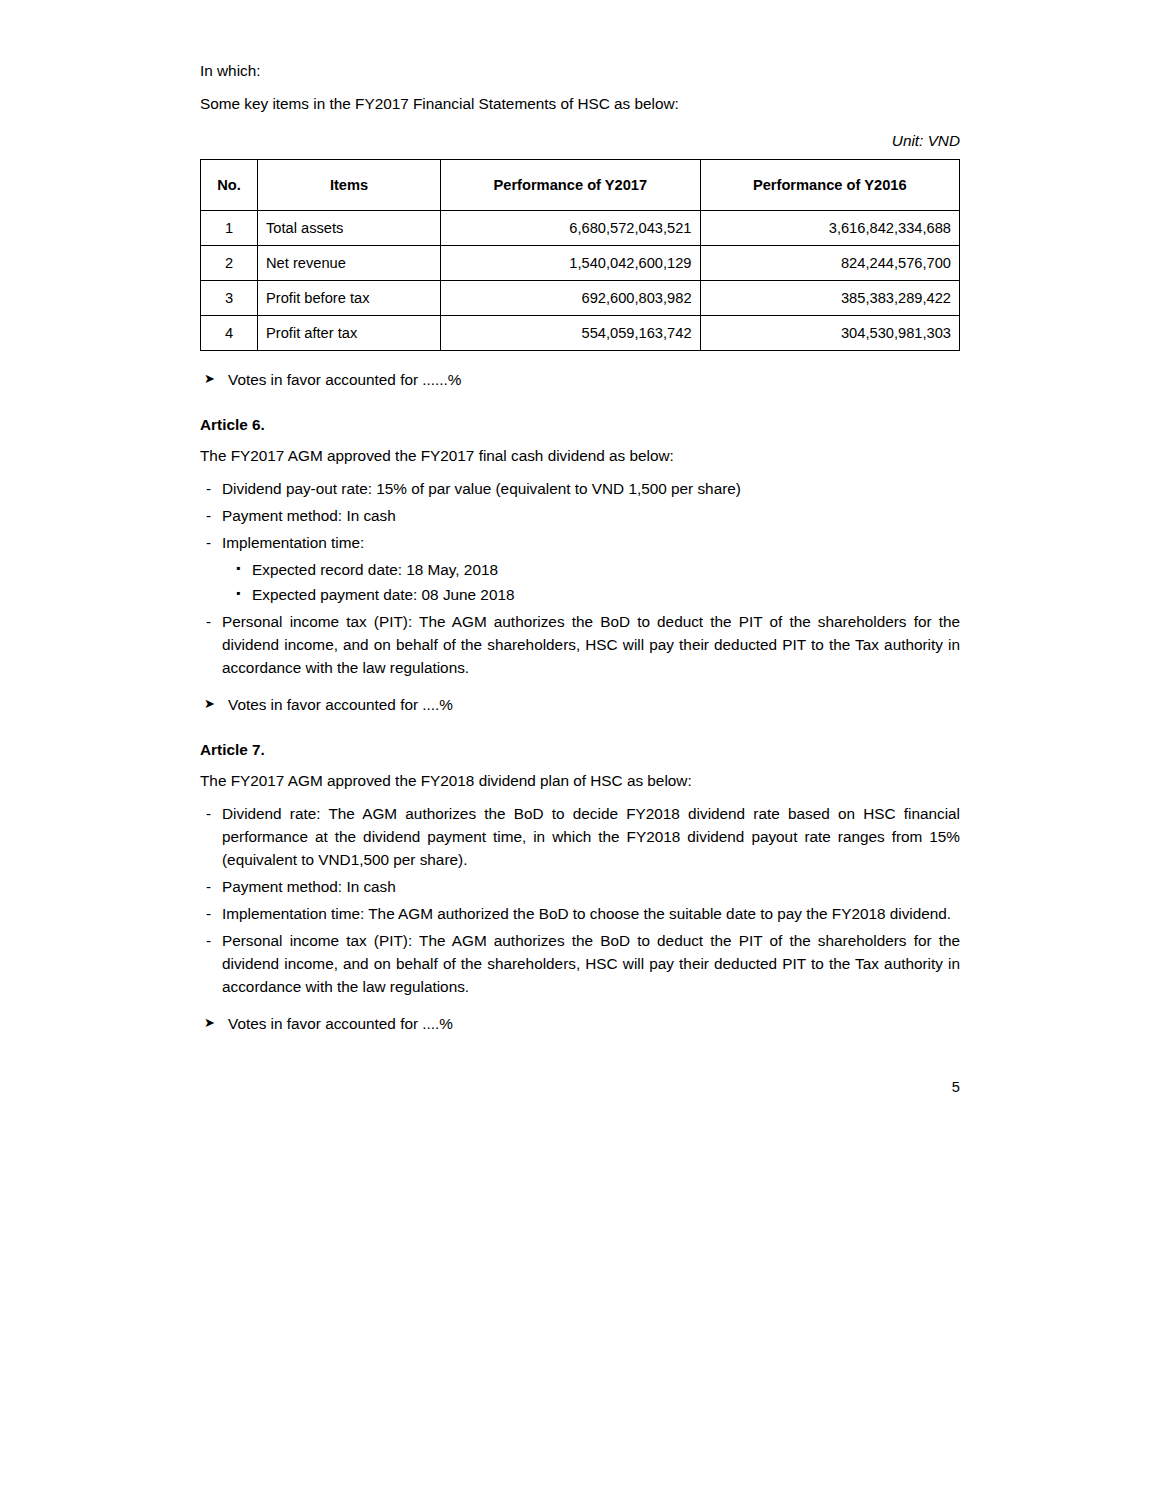In which:
Some key items in the FY2017 Financial Statements of HSC as below:
Unit: VND
| No. | Items | Performance of Y2017 | Performance of Y2016 |
| --- | --- | --- | --- |
| 1 | Total assets | 6,680,572,043,521 | 3,616,842,334,688 |
| 2 | Net revenue | 1,540,042,600,129 | 824,244,576,700 |
| 3 | Profit before tax | 692,600,803,982 | 385,383,289,422 |
| 4 | Profit after tax | 554,059,163,742 | 304,530,981,303 |
Votes in favor accounted for ......%
Article 6.
The FY2017 AGM approved the FY2017 final cash dividend as below:
Dividend pay-out rate: 15% of par value (equivalent to VND 1,500 per share)
Payment method: In cash
Implementation time:
Expected record date: 18 May, 2018
Expected payment date: 08 June 2018
Personal income tax (PIT): The AGM authorizes the BoD to deduct the PIT of the shareholders for the dividend income, and on behalf of the shareholders, HSC will pay their deducted PIT to the Tax authority in accordance with the law regulations.
Votes in favor accounted for ....%
Article 7.
The FY2017 AGM approved the FY2018 dividend plan of HSC as below:
Dividend rate: The AGM authorizes the BoD to decide FY2018 dividend rate based on HSC financial performance at the dividend payment time, in which the FY2018 dividend payout rate ranges from 15% (equivalent to VND1,500 per share).
Payment method: In cash
Implementation time: The AGM authorized the BoD to choose the suitable date to pay the FY2018 dividend.
Personal income tax (PIT): The AGM authorizes the BoD to deduct the PIT of the shareholders for the dividend income, and on behalf of the shareholders, HSC will pay their deducted PIT to the Tax authority in accordance with the law regulations.
Votes in favor accounted for ....%
5